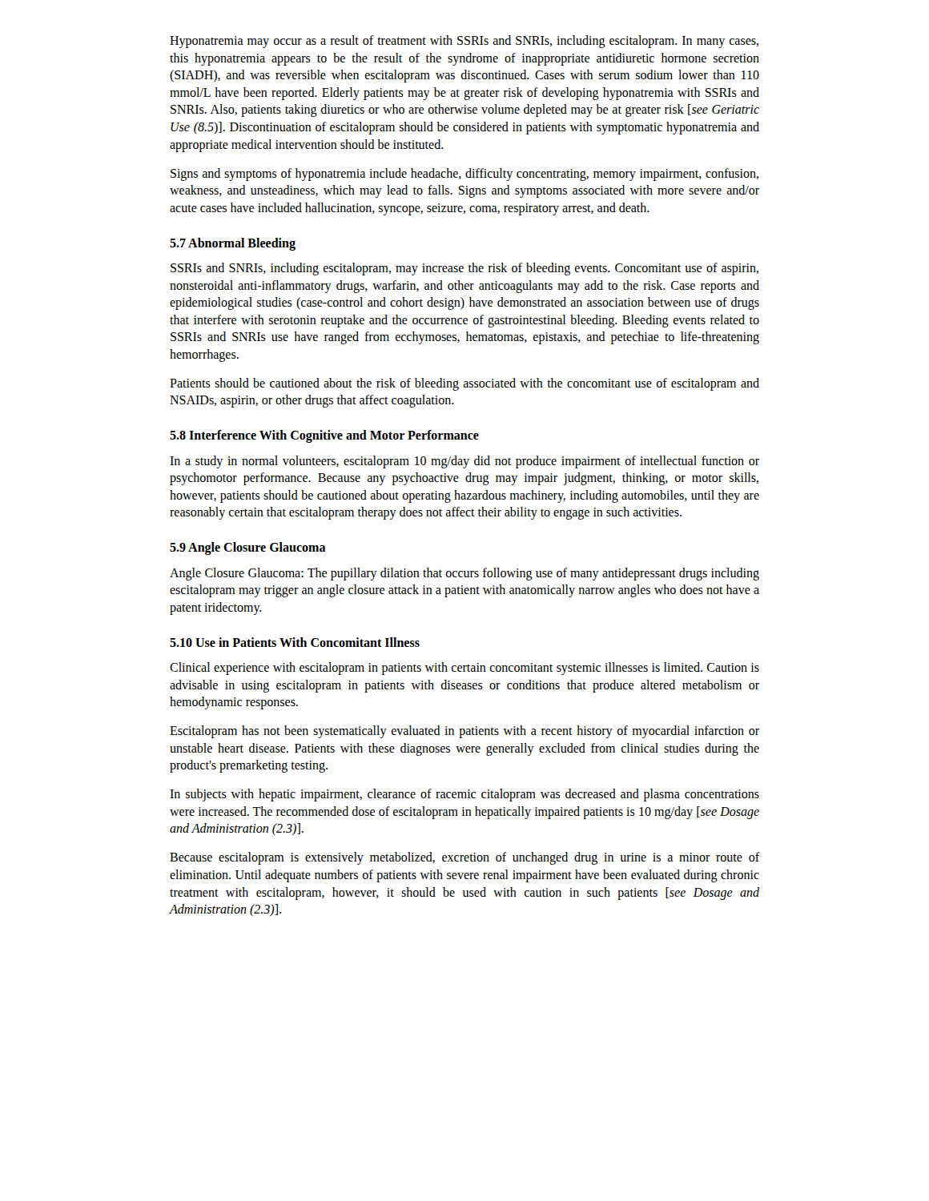Hyponatremia may occur as a result of treatment with SSRIs and SNRIs, including escitalopram. In many cases, this hyponatremia appears to be the result of the syndrome of inappropriate antidiuretic hormone secretion (SIADH), and was reversible when escitalopram was discontinued. Cases with serum sodium lower than 110 mmol/L have been reported. Elderly patients may be at greater risk of developing hyponatremia with SSRIs and SNRIs. Also, patients taking diuretics or who are otherwise volume depleted may be at greater risk [see Geriatric Use (8.5)]. Discontinuation of escitalopram should be considered in patients with symptomatic hyponatremia and appropriate medical intervention should be instituted.
Signs and symptoms of hyponatremia include headache, difficulty concentrating, memory impairment, confusion, weakness, and unsteadiness, which may lead to falls. Signs and symptoms associated with more severe and/or acute cases have included hallucination, syncope, seizure, coma, respiratory arrest, and death.
5.7 Abnormal Bleeding
SSRIs and SNRIs, including escitalopram, may increase the risk of bleeding events. Concomitant use of aspirin, nonsteroidal anti-inflammatory drugs, warfarin, and other anticoagulants may add to the risk. Case reports and epidemiological studies (case-control and cohort design) have demonstrated an association between use of drugs that interfere with serotonin reuptake and the occurrence of gastrointestinal bleeding. Bleeding events related to SSRIs and SNRIs use have ranged from ecchymoses, hematomas, epistaxis, and petechiae to life-threatening hemorrhages.
Patients should be cautioned about the risk of bleeding associated with the concomitant use of escitalopram and NSAIDs, aspirin, or other drugs that affect coagulation.
5.8 Interference With Cognitive and Motor Performance
In a study in normal volunteers, escitalopram 10 mg/day did not produce impairment of intellectual function or psychomotor performance. Because any psychoactive drug may impair judgment, thinking, or motor skills, however, patients should be cautioned about operating hazardous machinery, including automobiles, until they are reasonably certain that escitalopram therapy does not affect their ability to engage in such activities.
5.9 Angle Closure Glaucoma
Angle Closure Glaucoma: The pupillary dilation that occurs following use of many antidepressant drugs including escitalopram may trigger an angle closure attack in a patient with anatomically narrow angles who does not have a patent iridectomy.
5.10 Use in Patients With Concomitant Illness
Clinical experience with escitalopram in patients with certain concomitant systemic illnesses is limited. Caution is advisable in using escitalopram in patients with diseases or conditions that produce altered metabolism or hemodynamic responses.
Escitalopram has not been systematically evaluated in patients with a recent history of myocardial infarction or unstable heart disease. Patients with these diagnoses were generally excluded from clinical studies during the product's premarketing testing.
In subjects with hepatic impairment, clearance of racemic citalopram was decreased and plasma concentrations were increased. The recommended dose of escitalopram in hepatically impaired patients is 10 mg/day [see Dosage and Administration (2.3)].
Because escitalopram is extensively metabolized, excretion of unchanged drug in urine is a minor route of elimination. Until adequate numbers of patients with severe renal impairment have been evaluated during chronic treatment with escitalopram, however, it should be used with caution in such patients [see Dosage and Administration (2.3)].